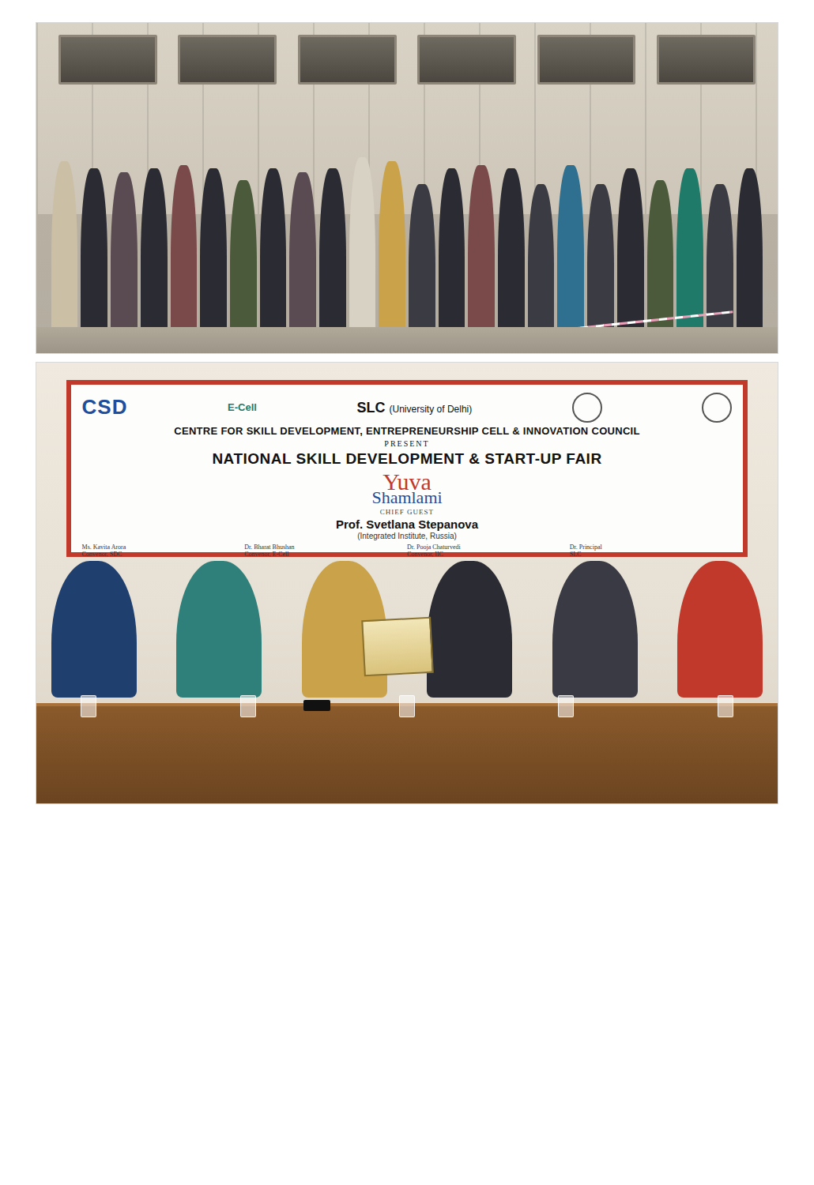CSD E-Cell SLC (University of Delhi)
CENTRE FOR SKILL DEVELOPMENT, ENTREPRENEURSHIP CELL & INNOVATION COUNCIL
present
NATIONAL SKILL DEVELOPMENT & START-UP FAIR
Yuva Shamlami
Chief Guest
Prof. Svetlana Stepanova (Integrated Institute, Russia)
Ms. Kavita Arora
Convenor, SDC
Dr. Bharat Bhushan
Convenor, E-Cell
Dr. Pooja Chaturvedi
Convenor, IIC
Dr. Principal
SLC
Photograph of the dais: the chief guest receives a memento from a faculty member, with other organisers seated and standing beside a long wooden table, in front of the event banner.